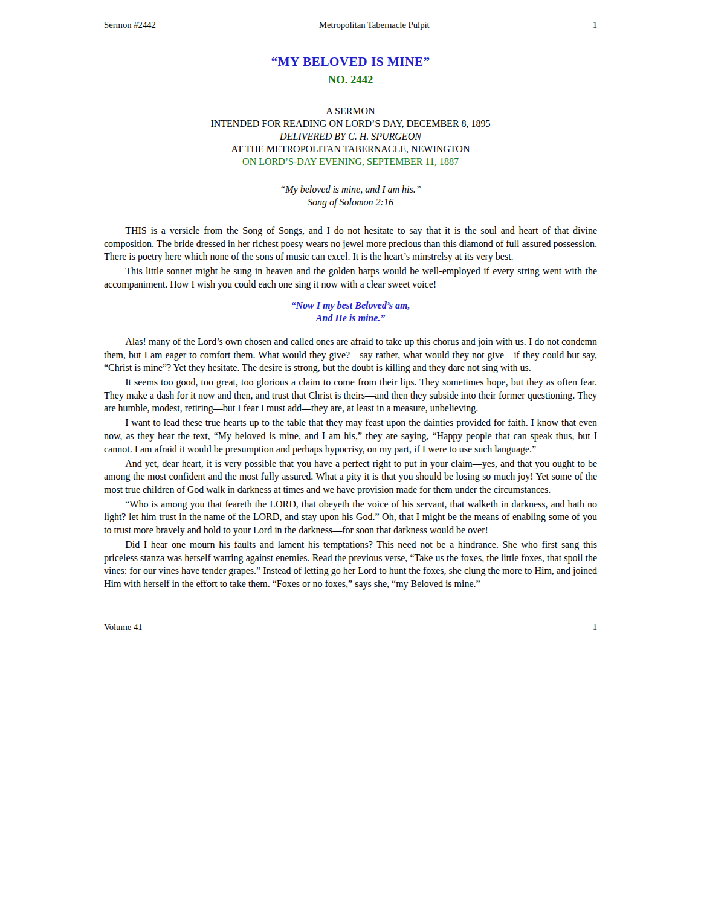Sermon #2442 Metropolitan Tabernacle Pulpit 1
“MY BELOVED IS MINE”
NO. 2442
A SERMON INTENDED FOR READING ON LORD’S DAY, DECEMBER 8, 1895 DELIVERED BY C. H. SPURGEON AT THE METROPOLITAN TABERNACLE, NEWINGTON ON LORD’S-DAY EVENING, SEPTEMBER 11, 1887
“My beloved is mine, and I am his.” Song of Solomon 2:16
THIS is a versicle from the Song of Songs, and I do not hesitate to say that it is the soul and heart of that divine composition. The bride dressed in her richest poesy wears no jewel more precious than this diamond of full assured possession. There is poetry here which none of the sons of music can excel. It is the heart’s minstrelsy at its very best.
This little sonnet might be sung in heaven and the golden harps would be well-employed if every string went with the accompaniment. How I wish you could each one sing it now with a clear sweet voice!
“Now I my best Beloved’s am, And He is mine.”
Alas! many of the Lord’s own chosen and called ones are afraid to take up this chorus and join with us. I do not condemn them, but I am eager to comfort them. What would they give?—say rather, what would they not give—if they could but say, “Christ is mine”? Yet they hesitate. The desire is strong, but the doubt is killing and they dare not sing with us.
It seems too good, too great, too glorious a claim to come from their lips. They sometimes hope, but they as often fear. They make a dash for it now and then, and trust that Christ is theirs—and then they subside into their former questioning. They are humble, modest, retiring—but I fear I must add—they are, at least in a measure, unbelieving.
I want to lead these true hearts up to the table that they may feast upon the dainties provided for faith. I know that even now, as they hear the text, “My beloved is mine, and I am his,” they are saying, “Happy people that can speak thus, but I cannot. I am afraid it would be presumption and perhaps hypocrisy, on my part, if I were to use such language.”
And yet, dear heart, it is very possible that you have a perfect right to put in your claim—yes, and that you ought to be among the most confident and the most fully assured. What a pity it is that you should be losing so much joy! Yet some of the most true children of God walk in darkness at times and we have provision made for them under the circumstances.
“Who is among you that feareth the LORD, that obeyeth the voice of his servant, that walketh in darkness, and hath no light? let him trust in the name of the LORD, and stay upon his God.” Oh, that I might be the means of enabling some of you to trust more bravely and hold to your Lord in the darkness—for soon that darkness would be over!
Did I hear one mourn his faults and lament his temptations? This need not be a hindrance. She who first sang this priceless stanza was herself warring against enemies. Read the previous verse, “Take us the foxes, the little foxes, that spoil the vines: for our vines have tender grapes.” Instead of letting go her Lord to hunt the foxes, she clung the more to Him, and joined Him with herself in the effort to take them. “Foxes or no foxes,” says she, “my Beloved is mine.”
Volume 41 1